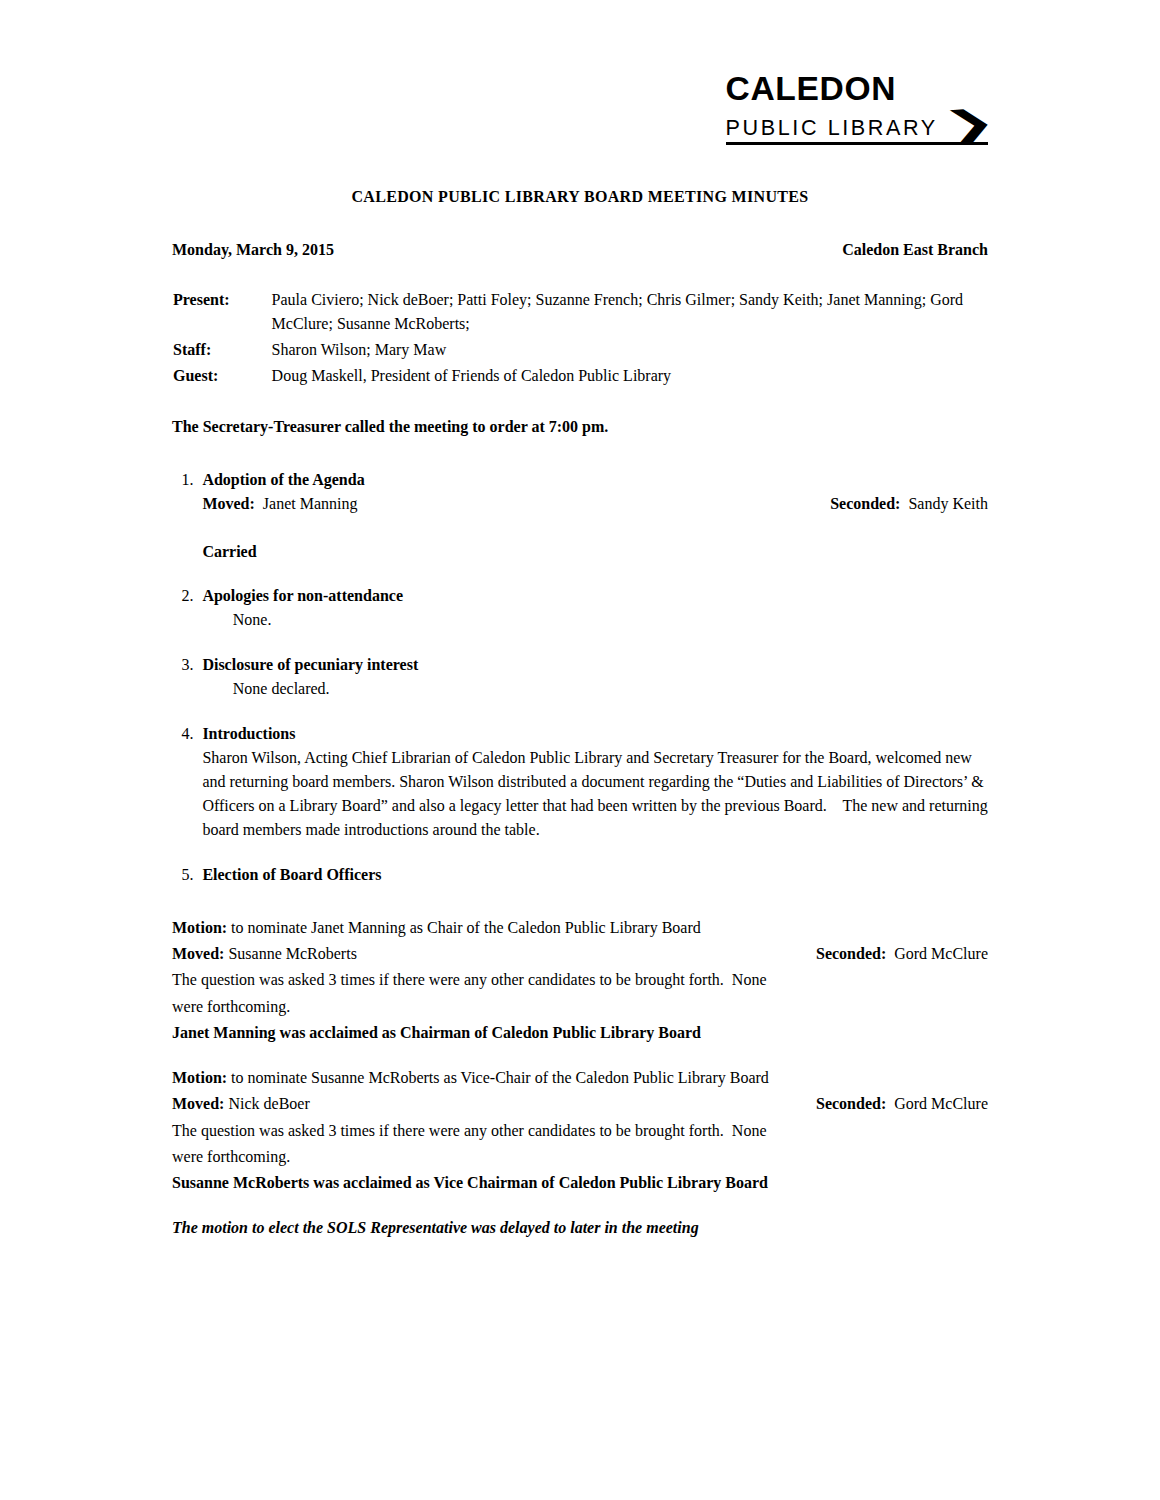CALEDON PUBLIC LIBRARY ❯
CALEDON PUBLIC LIBRARY BOARD MEETING MINUTES
Monday, March 9, 2015 Caledon East Branch
| Present: | Paula Civiero; Nick deBoer; Patti Foley; Suzanne French; Chris Gilmer; Sandy Keith; Janet Manning; Gord McClure; Susanne McRoberts; |
| Staff: | Sharon Wilson; Mary Maw |
| Guest: | Doug Maskell, President of Friends of Caledon Public Library |
The Secretary-Treasurer called the meeting to order at 7:00 pm.
Adoption of the Agenda
Moved: Janet Manning Seconded: Sandy Keith
Carried
Apologies for non-attendance
None.
Disclosure of pecuniary interest
None declared.
Introductions
Sharon Wilson, Acting Chief Librarian of Caledon Public Library and Secretary Treasurer for the Board, welcomed new and returning board members. Sharon Wilson distributed a document regarding the “Duties and Liabilities of Directors’ & Officers on a Library Board” and also a legacy letter that had been written by the previous Board. The new and returning board members made introductions around the table.
Election of Board Officers
Motion: to nominate Janet Manning as Chair of the Caledon Public Library Board
Moved: Susanne McRoberts Seconded: Gord McClure
The question was asked 3 times if there were any other candidates to be brought forth. None
were forthcoming.
Janet Manning was acclaimed as Chairman of Caledon Public Library Board
Motion: to nominate Susanne McRoberts as Vice-Chair of the Caledon Public Library Board
Moved: Nick deBoer Seconded: Gord McClure
The question was asked 3 times if there were any other candidates to be brought forth. None
were forthcoming.
Susanne McRoberts was acclaimed as Vice Chairman of Caledon Public Library Board
The motion to elect the SOLS Representative was delayed to later in the meeting